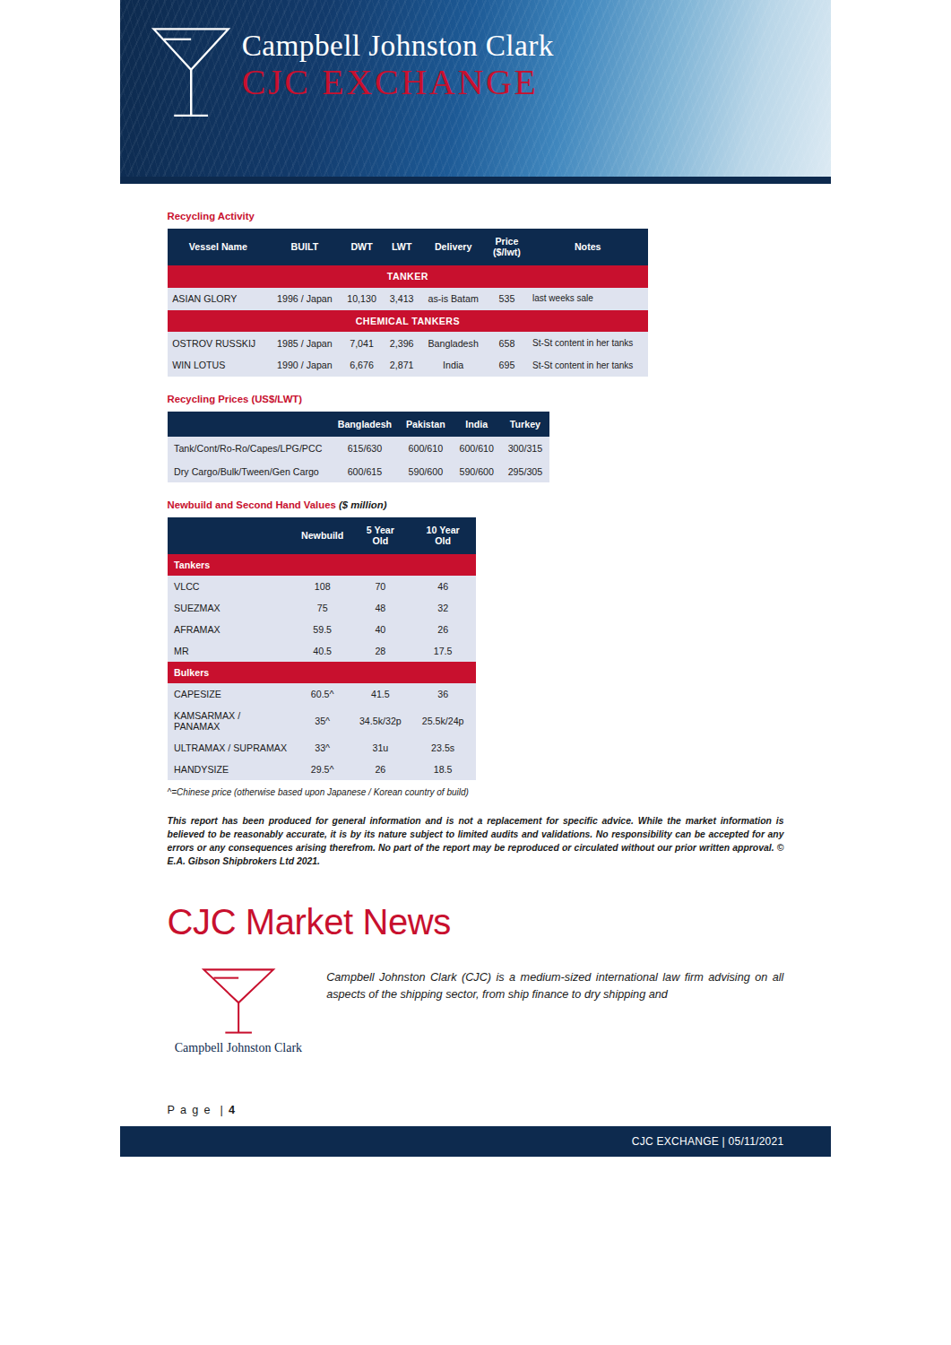Campbell Johnston Clark
CJC EXCHANGE
Recycling Activity
| Vessel Name | BUILT | DWT | LWT | Delivery | Price ($/lwt) | Notes |
| --- | --- | --- | --- | --- | --- | --- |
| TANKER |
| ASIAN GLORY | 1996 / Japan | 10,130 | 3,413 | as-is Batam | 535 | last weeks sale |
| CHEMICAL TANKERS |
| OSTROV RUSSKIJ | 1985 / Japan | 7,041 | 2,396 | Bangladesh | 658 | St-St content in her tanks |
| WIN LOTUS | 1990 / Japan | 6,676 | 2,871 | India | 695 | St-St content in her tanks |
Recycling Prices (US$/LWT)
| | Bangladesh | Pakistan | India | Turkey |
| --- | --- | --- | --- | --- |
| Tank/Cont/Ro-Ro/Capes/LPG/PCC | 615/630 | 600/610 | 600/610 | 300/315 |
| Dry Cargo/Bulk/Tween/Gen Cargo | 600/615 | 590/600 | 590/600 | 295/305 |
Newbuild and Second Hand Values ($ million)
| | Newbuild | 5 Year Old | 10 Year Old |
| --- | --- | --- | --- |
| Tankers |
| VLCC | 108 | 70 | 46 |
| SUEZMAX | 75 | 48 | 32 |
| AFRAMAX | 59.5 | 40 | 26 |
| MR | 40.5 | 28 | 17.5 |
| Bulkers |
| CAPESIZE | 60.5^ | 41.5 | 36 |
| KAMSARMAX / PANAMAX | 35^ | 34.5k/32p | 25.5k/24p |
| ULTRAMAX / SUPRAMAX | 33^ | 31u | 23.5s |
| HANDYSIZE | 29.5^ | 26 | 18.5 |
^=Chinese price (otherwise based upon Japanese / Korean country of build)
This report has been produced for general information and is not a replacement for specific advice. While the market information is believed to be reasonably accurate, it is by its nature subject to limited audits and validations. No responsibility can be accepted for any errors or any consequences arising therefrom. No part of the report may be reproduced or circulated without our prior written approval. © E.A. Gibson Shipbrokers Ltd 2021.
CJC Market News
Campbell Johnston Clark
Campbell Johnston Clark (CJC) is a medium-sized international law firm advising on all aspects of the shipping sector, from ship finance to dry shipping and
P a g e | 4
CJC EXCHANGE | 05/11/2021